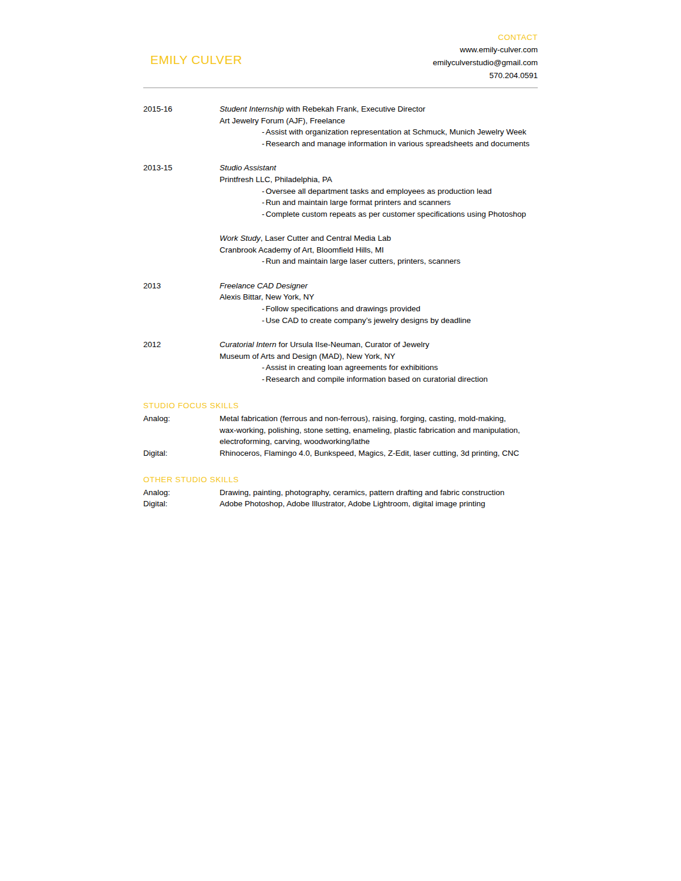EMILY CULVER
CONTACT
www.emily-culver.com
emilyculverstudio@gmail.com
570.204.0591
2015-16
Student Internship with Rebekah Frank, Executive Director
Art Jewelry Forum (AJF), Freelance
Assist with organization representation at Schmuck, Munich Jewelry Week
Research and manage information in various spreadsheets and documents
2013-15
Studio Assistant
Printfresh LLC, Philadelphia, PA
Oversee all department tasks and employees as production lead
Run and maintain large format printers and scanners
Complete custom repeats as per customer specifications using Photoshop
Work Study, Laser Cutter and Central Media Lab
Cranbrook Academy of Art, Bloomfield Hills, MI
Run and maintain large laser cutters, printers, scanners
2013
Freelance CAD Designer
Alexis Bittar, New York, NY
Follow specifications and drawings provided
Use CAD to create company’s jewelry designs by deadline
2012
Curatorial Intern for Ursula IIse-Neuman, Curator of Jewelry
Museum of Arts and Design (MAD), New York, NY
Assist in creating loan agreements for exhibitions
Research and compile information based on curatorial direction
STUDIO FOCUS SKILLS
Analog:
Metal fabrication (ferrous and non-ferrous), raising, forging, casting, mold-making,
wax-working, polishing, stone setting, enameling, plastic fabrication and manipulation,
electroforming, carving, woodworking/lathe
Digital:
Rhinoceros, Flamingo 4.0, Bunkspeed, Magics, Z-Edit, laser cutting, 3d printing, CNC
OTHER STUDIO SKILLS
Analog:
Drawing, painting, photography, ceramics, pattern drafting and fabric construction
Digital:
Adobe Photoshop, Adobe Illustrator, Adobe Lightroom, digital image printing